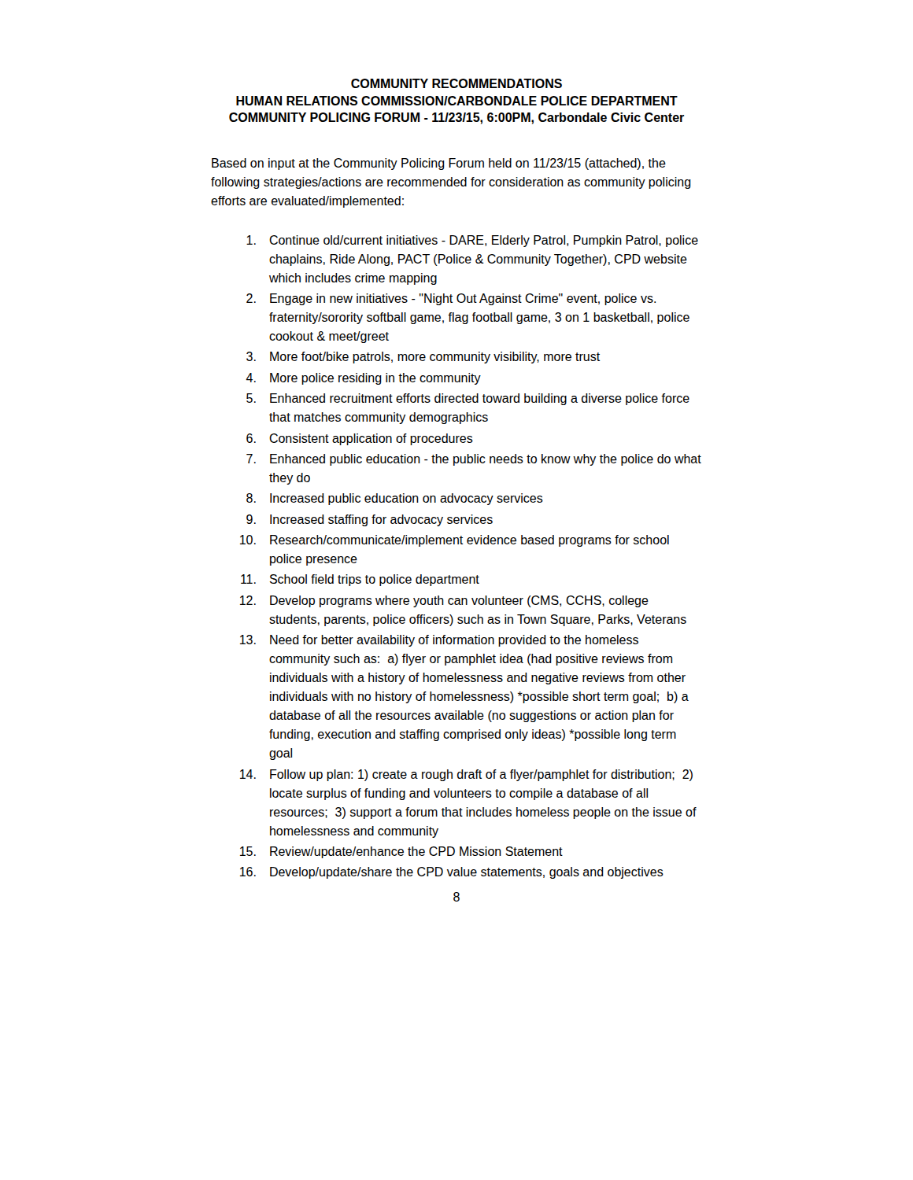COMMUNITY RECOMMENDATIONS
HUMAN RELATIONS COMMISSION/CARBONDALE POLICE DEPARTMENT
COMMUNITY POLICING FORUM - 11/23/15, 6:00PM, Carbondale Civic Center
Based on input at the Community Policing Forum held on 11/23/15 (attached), the following strategies/actions are recommended for consideration as community policing efforts are evaluated/implemented:
Continue old/current initiatives - DARE, Elderly Patrol, Pumpkin Patrol, police chaplains, Ride Along, PACT (Police & Community Together), CPD website which includes crime mapping
Engage in new initiatives - "Night Out Against Crime" event, police vs. fraternity/sorority softball game, flag football game, 3 on 1 basketball, police cookout & meet/greet
More foot/bike patrols, more community visibility, more trust
More police residing in the community
Enhanced recruitment efforts directed toward building a diverse police force that matches community demographics
Consistent application of procedures
Enhanced public education - the public needs to know why the police do what they do
Increased public education on advocacy services
Increased staffing for advocacy services
Research/communicate/implement evidence based programs for school police presence
School field trips to police department
Develop programs where youth can volunteer (CMS, CCHS, college students, parents, police officers) such as in Town Square, Parks, Veterans
Need for better availability of information provided to the homeless community such as: a) flyer or pamphlet idea (had positive reviews from individuals with a history of homelessness and negative reviews from other individuals with no history of homelessness) *possible short term goal; b) a database of all the resources available (no suggestions or action plan for funding, execution and staffing comprised only ideas) *possible long term goal
Follow up plan: 1) create a rough draft of a flyer/pamphlet for distribution; 2) locate surplus of funding and volunteers to compile a database of all resources; 3) support a forum that includes homeless people on the issue of homelessness and community
Review/update/enhance the CPD Mission Statement
Develop/update/share the CPD value statements, goals and objectives
8